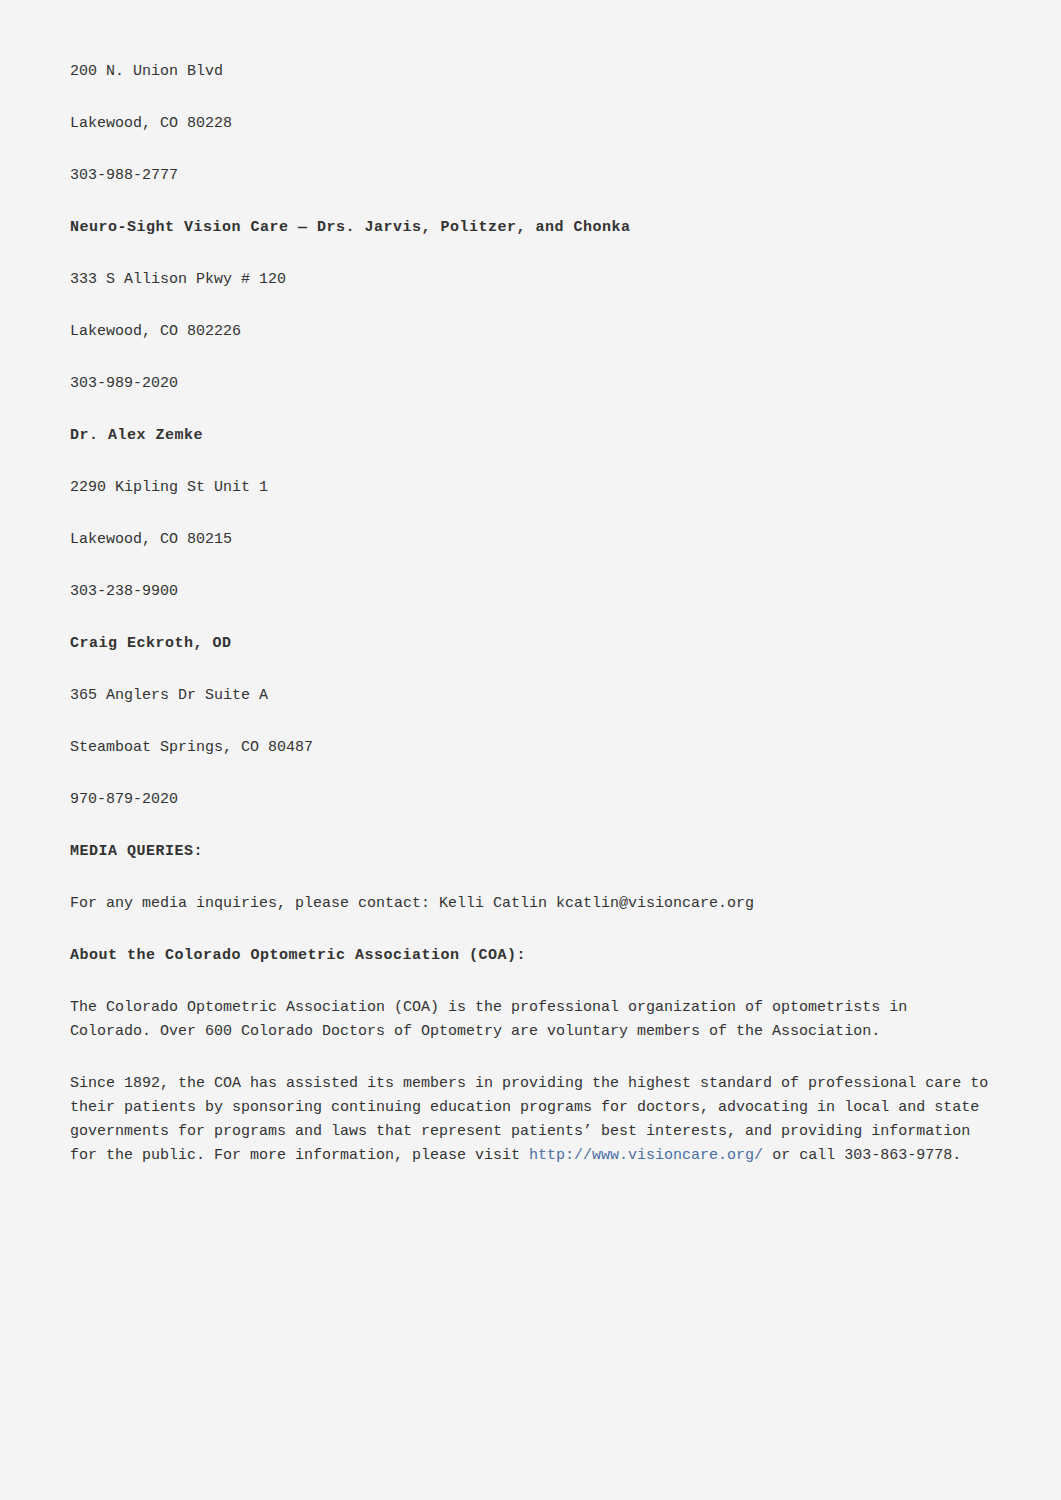200 N. Union Blvd
Lakewood, CO 80228
303-988-2777
Neuro-Sight Vision Care — Drs. Jarvis, Politzer, and Chonka
333 S Allison Pkwy # 120
Lakewood, CO 802226
303-989-2020
Dr. Alex Zemke
2290 Kipling St Unit 1
Lakewood, CO 80215
303-238-9900
Craig Eckroth, OD
365 Anglers Dr Suite A
Steamboat Springs, CO 80487
970-879-2020
MEDIA QUERIES:
For any media inquiries, please contact: Kelli Catlin kcatlin@visioncare.org
About the Colorado Optometric Association (COA):
The Colorado Optometric Association (COA) is the professional organization of optometrists in Colorado. Over 600 Colorado Doctors of Optometry are voluntary members of the Association.
Since 1892, the COA has assisted its members in providing the highest standard of professional care to their patients by sponsoring continuing education programs for doctors, advocating in local and state governments for programs and laws that represent patients’ best interests, and providing information for the public. For more information, please visit http://www.visioncare.org/ or call 303-863-9778.